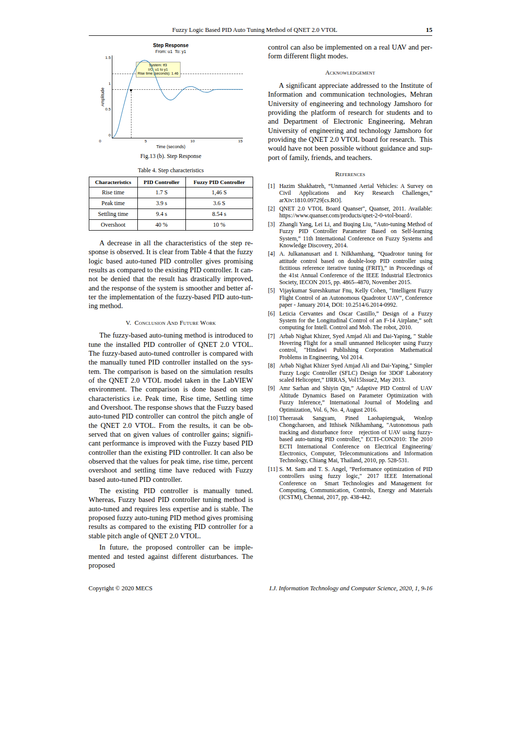Fuzzy Logic Based PID Auto Tuning Method of QNET 2.0 VTOL
15
Step Response
From: u1 To: y1
Amplitude
1.5
1
0.5
0
System: tf3
I/O: u1 to y1
Rise time (seconds): 1.46
051015
Time (seconds)
Fig.13 (b). Step Response
Table 4. Step characteristics
| Characteristics | PID Controller | Fuzzy PID Controller |
| --- | --- | --- |
| Rise time | 1.7 S | 1,46 S |
| Peak time | 3.9 s | 3.6 S |
| Settling time | 9.4 s | 8.54 s |
| Overshoot | 40 % | 10 % |
A decrease in all the characteristics of the step response is observed. It is clear from Table 4 that the fuzzy logic based auto-tuned PID controller gives promising results as compared to the existing PID controller. It cannot be denied that the result has drastically improved, and the response of the system is smoother and better after the implementation of the fuzzy-based PID auto-tuning method.
V. Conclusion And Future Work
The fuzzy-based auto-tuning method is introduced to tune the installed PID controller of QNET 2.0 VTOL. The fuzzy-based auto-tuned controller is compared with the manually tuned PID controller installed on the system. The comparison is based on the simulation results of the QNET 2.0 VTOL model taken in the LabVIEW environment. The comparison is done based on step characteristics i.e. Peak time, Rise time, Settling time and Overshoot. The response shows that the Fuzzy based auto-tuned PID controller can control the pitch angle of the QNET 2.0 VTOL. From the results, it can be observed that on given values of controller gains; significant performance is improved with the Fuzzy based PID controller than the existing PID controller. It can also be observed that the values for peak time, rise time, percent overshoot and settling time have reduced with Fuzzy based auto-tuned PID controller.
The existing PID controller is manually tuned. Whereas, Fuzzy based PID controller tuning method is auto-tuned and requires less expertise and is stable. The proposed fuzzy auto-tuning PID method gives promising results as compared to the existing PID controller for a stable pitch angle of QNET 2.0 VTOL.
In future, the proposed controller can be implemented and tested against different disturbances. The proposed
control can also be implemented on a real UAV and perform different flight modes.
Acknowledgement
A significant appreciate addressed to the Institute of Information and communication technologies, Mehran University of engineering and technology Jamshoro for providing the platform of research for students and to and Department of Electronic Engineering, Mehran University of engineering and technology Jamshoro for providing the QNET 2.0 VTOL board for research. This would have not been possible without guidance and support of family, friends, and teachers.
References
Hazim Shakhatreh, “Unmanned Aerial Vehicles: A Survey on Civil Applications and Key Research Challenges,” arXiv:1810.09729[cs.RO].
QNET 2.0 VTOL Board Quanser", Quanser, 2011. Available: https://www.quanser.com/products/qnet-2-0-vtol-board/.
Zhangli Yang, Lei Li, and Buqing Liu, “Auto-tuning Method of Fuzzy PID Controller Parameter Based on Self-learning System,” 11th International Conference on Fuzzy Systems and Knowledge Discovery, 2014.
A. Julkananusart and I. Nilkhamhang, “Quadrotor tuning for attitude control based on double-loop PID controller using fictitious reference iterative tuning (FRIT),” in Proceedings of the 41st Annual Conference of the IEEE Industrial Electronics Society, IECON 2015, pp. 4865–4870, November 2015.
Vijaykumar Sureshkumar Fnu, Kelly Cohen, "Intelligent Fuzzy Flight Control of an Autonomous Quadrotor UAV", Conference paper - January 2014, DOI: 10.2514/6.2014-0992.
Leticia Cervantes and Oscar Castillo,” Design of a Fuzzy System for the Longitudinal Control of an F-14 Airplane,” soft computing for Intell. Control and Mob. The robot, 2010.
Arbab Nighat Khizer, Syed Amjad Ali and Dai-Yaping, " Stable Hovering Flight for a small unmanned Helicopter using Fuzzy control, "Hindawi Publishing Corporation Mathematical Problems in Engineering, Vol 2014.
Arbab Nighat Khizer Syed Amjad Ali and Dai-Yaping," Simpler Fuzzy Logic Controller (SFLC) Design for 3DOF Laboratory scaled Helicopter,” IJRRAS, Vol15Issue2, May 2013.
Amr Sarhan and Shiyin Qin,” Adaptive PID Control of UAV Altitude Dynamics Based on Parameter Optimization with Fuzzy Inference,” International Journal of Modeling and Optimization, Vol. 6, No. 4, August 2016.
Theerasak Sangyam, Pined Laohapiengsak, Wonlop Chongcharoen, and Itthisek Nilkhamhang, "Autonomous path tracking and disturbance force rejection of UAV using fuzzy-based auto-tuning PID controller," ECTI-CON2010: The 2010 ECTI International Conference on Electrical Engineering/ Electronics, Computer, Telecommunications and Information Technology, Chiang Mai, Thailand, 2010, pp. 528-531.
S. M. Sam and T. S. Angel, "Performance optimization of PID controllers using fuzzy logic," 2017 IEEE International Conference on Smart Technologies and Management for Computing, Communication, Controls, Energy and Materials (ICSTM), Chennai, 2017, pp. 438-442.
Copyright © 2020 MECS
I.J. Information Technology and Computer Science, 2020, 1, 9-16